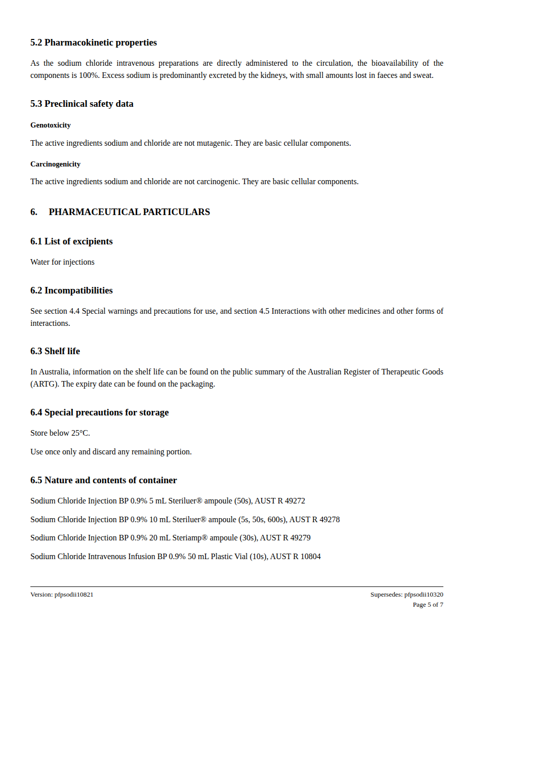5.2 Pharmacokinetic properties
As the sodium chloride intravenous preparations are directly administered to the circulation, the bioavailability of the components is 100%. Excess sodium is predominantly excreted by the kidneys, with small amounts lost in faeces and sweat.
5.3 Preclinical safety data
Genotoxicity
The active ingredients sodium and chloride are not mutagenic. They are basic cellular components.
Carcinogenicity
The active ingredients sodium and chloride are not carcinogenic. They are basic cellular components.
6. PHARMACEUTICAL PARTICULARS
6.1 List of excipients
Water for injections
6.2 Incompatibilities
See section 4.4 Special warnings and precautions for use, and section 4.5 Interactions with other medicines and other forms of interactions.
6.3 Shelf life
In Australia, information on the shelf life can be found on the public summary of the Australian Register of Therapeutic Goods (ARTG). The expiry date can be found on the packaging.
6.4 Special precautions for storage
Store below 25°C.
Use once only and discard any remaining portion.
6.5 Nature and contents of container
Sodium Chloride Injection BP 0.9% 5 mL Steriluer® ampoule (50s), AUST R 49272
Sodium Chloride Injection BP 0.9% 10 mL Steriluer® ampoule (5s, 50s, 600s), AUST R 49278
Sodium Chloride Injection BP 0.9% 20 mL Steriamp® ampoule (30s), AUST R 49279
Sodium Chloride Intravenous Infusion BP 0.9% 50 mL Plastic Vial (10s), AUST R 10804
Version: pfpsodii10821
Supersedes: pfpsodii10320
Page 5 of 7